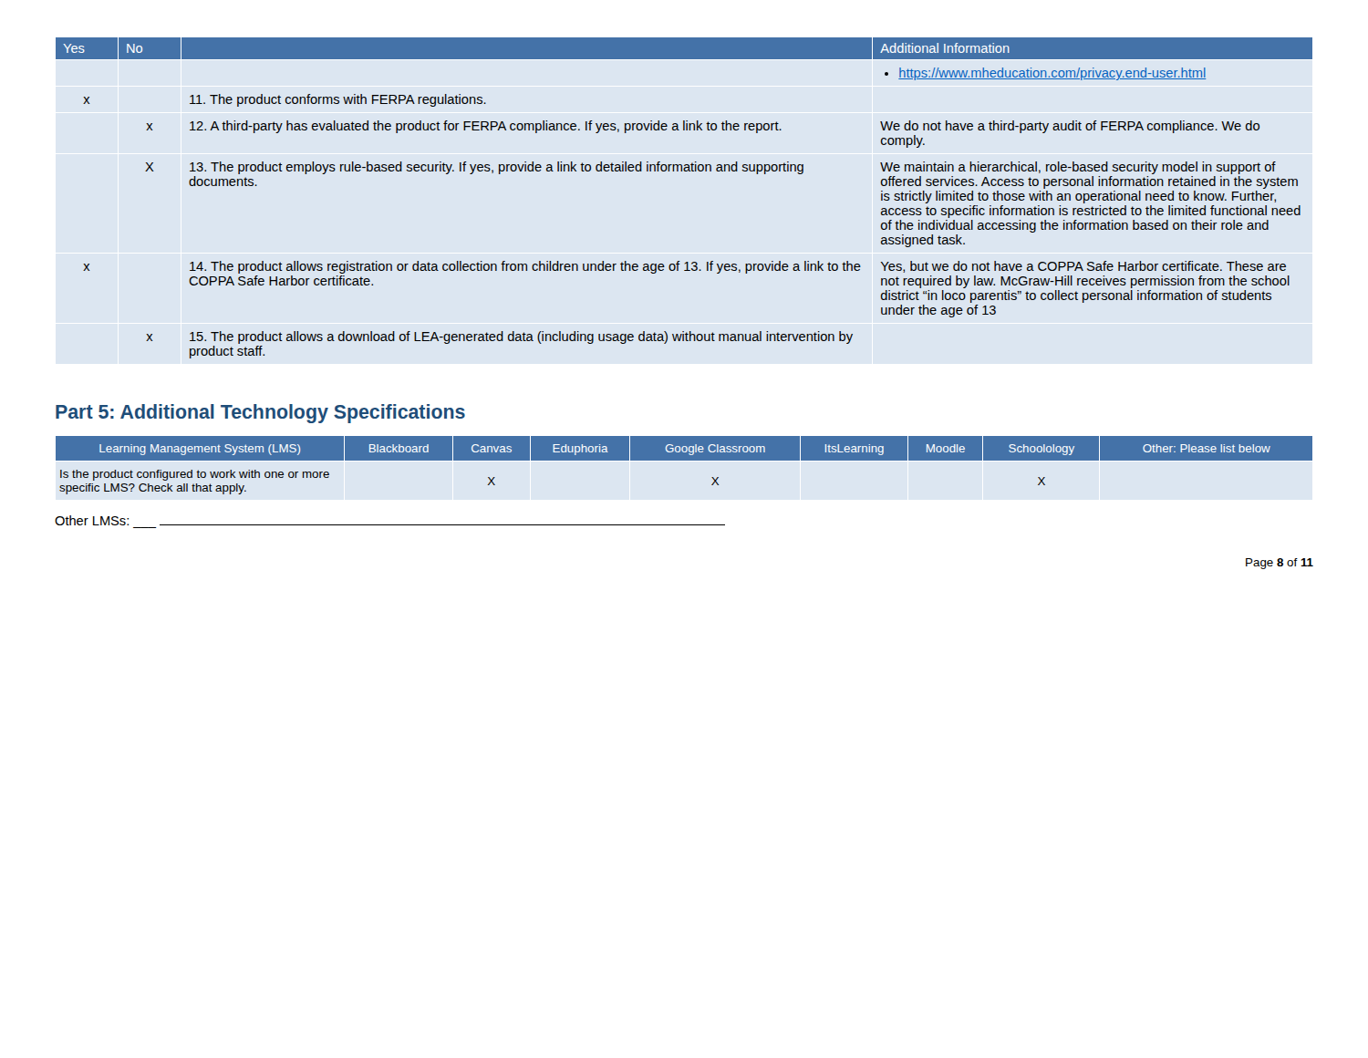| Yes | No | | Additional Information |
| --- | --- | --- | --- |
| | | | https://www.mheducation.com/privacy.end-user.html |
| x | | 11. The product conforms with FERPA regulations. | |
| | x | 12. A third-party has evaluated the product for FERPA compliance. If yes, provide a link to the report. | We do not have a third-party audit of FERPA compliance. We do comply. |
| | X | 13. The product employs rule-based security. If yes, provide a link to detailed information and supporting documents. | We maintain a hierarchical, role-based security model in support of offered services. Access to personal information retained in the system is strictly limited to those with an operational need to know. Further, access to specific information is restricted to the limited functional need of the individual accessing the information based on their role and assigned task. |
| x | | 14. The product allows registration or data collection from children under the age of 13. If yes, provide a link to the COPPA Safe Harbor certificate. | Yes, but we do not have a COPPA Safe Harbor certificate. These are not required by law. McGraw-Hill receives permission from the school district “in loco parentis” to collect personal information of students under the age of 13 |
| | x | 15. The product allows a download of LEA-generated data (including usage data) without manual intervention by product staff. | |
Part 5: Additional Technology Specifications
| Learning Management System (LMS) | Blackboard | Canvas | Eduphoria | Google Classroom | ItsLearning | Moodle | Schoolology | Other: Please list below |
| --- | --- | --- | --- | --- | --- | --- | --- | --- |
| Is the product configured to work with one or more specific LMS? Check all that apply. | | X | | X | | | X | |
Other LMSs: ___
Page 8 of 11